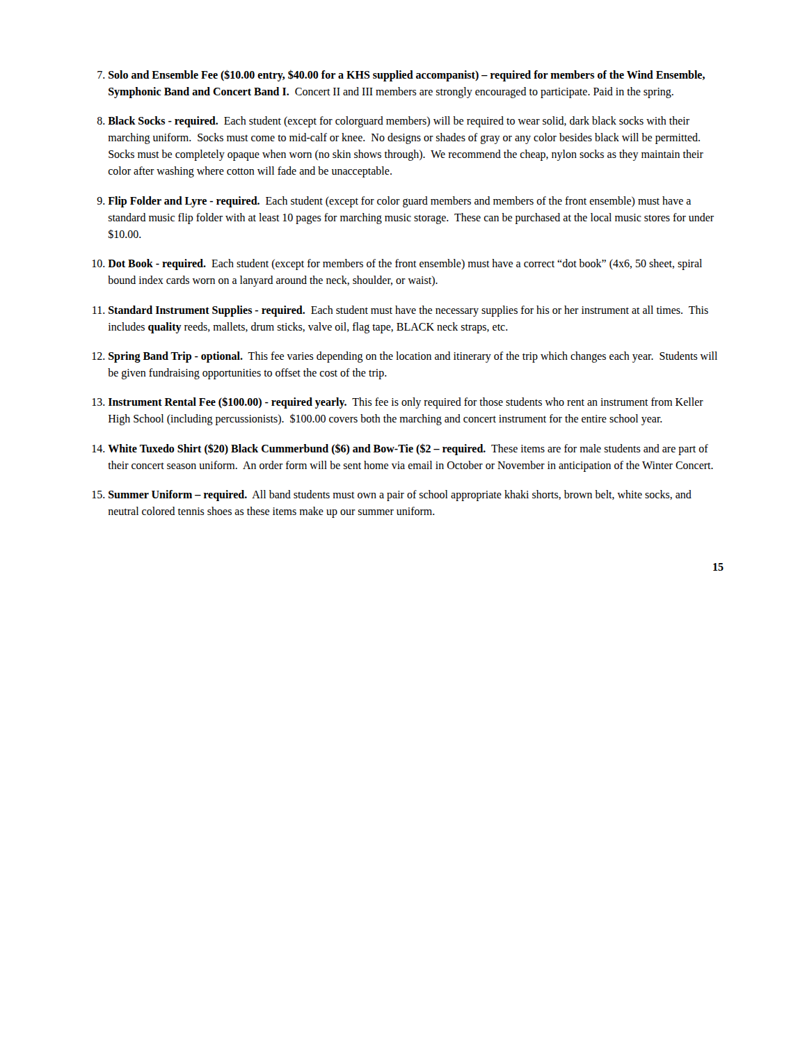Solo and Ensemble Fee ($10.00 entry, $40.00 for a KHS supplied accompanist) – required for members of the Wind Ensemble, Symphonic Band and Concert Band I. Concert II and III members are strongly encouraged to participate. Paid in the spring.
Black Socks - required. Each student (except for colorguard members) will be required to wear solid, dark black socks with their marching uniform. Socks must come to mid-calf or knee. No designs or shades of gray or any color besides black will be permitted. Socks must be completely opaque when worn (no skin shows through). We recommend the cheap, nylon socks as they maintain their color after washing where cotton will fade and be unacceptable.
Flip Folder and Lyre - required. Each student (except for color guard members and members of the front ensemble) must have a standard music flip folder with at least 10 pages for marching music storage. These can be purchased at the local music stores for under $10.00.
Dot Book - required. Each student (except for members of the front ensemble) must have a correct “dot book” (4x6, 50 sheet, spiral bound index cards worn on a lanyard around the neck, shoulder, or waist).
Standard Instrument Supplies - required. Each student must have the necessary supplies for his or her instrument at all times. This includes quality reeds, mallets, drum sticks, valve oil, flag tape, BLACK neck straps, etc.
Spring Band Trip - optional. This fee varies depending on the location and itinerary of the trip which changes each year. Students will be given fundraising opportunities to offset the cost of the trip.
Instrument Rental Fee ($100.00) - required yearly. This fee is only required for those students who rent an instrument from Keller High School (including percussionists). $100.00 covers both the marching and concert instrument for the entire school year.
White Tuxedo Shirt ($20) Black Cummerbund ($6) and Bow-Tie ($2 – required. These items are for male students and are part of their concert season uniform. An order form will be sent home via email in October or November in anticipation of the Winter Concert.
Summer Uniform – required. All band students must own a pair of school appropriate khaki shorts, brown belt, white socks, and neutral colored tennis shoes as these items make up our summer uniform.
15